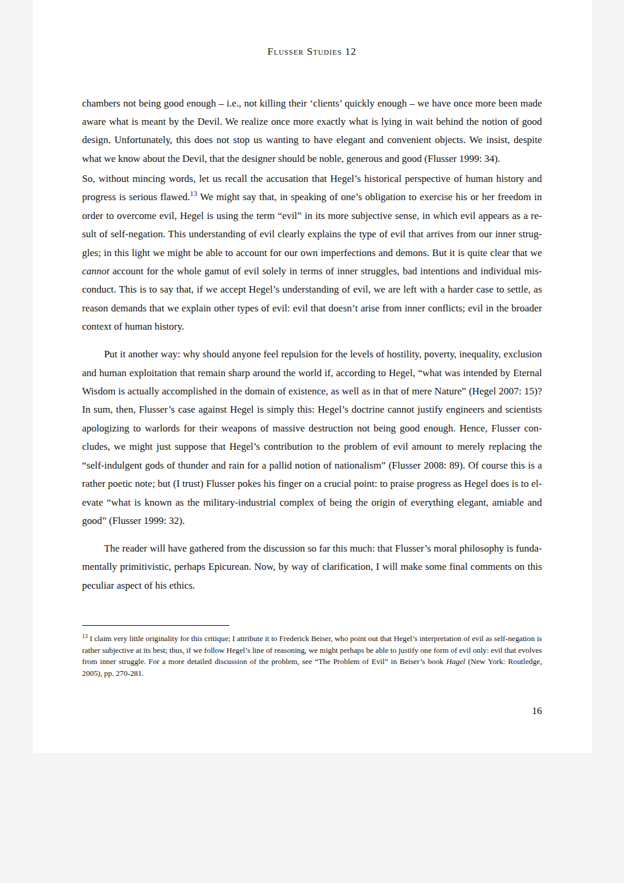Flusser Studies 12
chambers not being good enough – i.e., not killing their ‘clients’ quickly enough – we have once more been made aware what is meant by the Devil. We realize once more exactly what is lying in wait behind the notion of good design. Unfortunately, this does not stop us wanting to have elegant and convenient objects. We insist, despite what we know about the Devil, that the designer should be noble, generous and good (Flusser 1999: 34).
So, without mincing words, let us recall the accusation that Hegel’s historical perspective of human history and progress is serious flawed.13 We might say that, in speaking of one’s obligation to exercise his or her freedom in order to overcome evil, Hegel is using the term “evil” in its more subjective sense, in which evil appears as a result of self-negation. This understanding of evil clearly explains the type of evil that arrives from our inner struggles; in this light we might be able to account for our own imperfections and demons. But it is quite clear that we cannot account for the whole gamut of evil solely in terms of inner struggles, bad intentions and individual misconduct. This is to say that, if we accept Hegel’s understanding of evil, we are left with a harder case to settle, as reason demands that we explain other types of evil: evil that doesn’t arise from inner conflicts; evil in the broader context of human history.
Put it another way: why should anyone feel repulsion for the levels of hostility, poverty, inequality, exclusion and human exploitation that remain sharp around the world if, according to Hegel, “what was intended by Eternal Wisdom is actually accomplished in the domain of existence, as well as in that of mere Nature” (Hegel 2007: 15)? In sum, then, Flusser’s case against Hegel is simply this: Hegel’s doctrine cannot justify engineers and scientists apologizing to warlords for their weapons of massive destruction not being good enough. Hence, Flusser concludes, we might just suppose that Hegel’s contribution to the problem of evil amount to merely replacing the “self-indulgent gods of thunder and rain for a pallid notion of nationalism” (Flusser 2008: 89). Of course this is a rather poetic note; but (I trust) Flusser pokes his finger on a crucial point: to praise progress as Hegel does is to elevate “what is known as the military-industrial complex of being the origin of everything elegant, amiable and good” (Flusser 1999: 32).
The reader will have gathered from the discussion so far this much: that Flusser’s moral philosophy is fundamentally primitivistic, perhaps Epicurean. Now, by way of clarification, I will make some final comments on this peculiar aspect of his ethics.
13 I claim very little originality for this critique; I attribute it to Frederick Beiser, who point out that Hegel’s interpretation of evil as self-negation is rather subjective at its best; thus, if we follow Hegel’s line of reasoning, we might perhaps be able to justify one form of evil only: evil that evolves from inner struggle. For a more detailed discussion of the problem, see “The Problem of Evil” in Beiser’s book Hagel (New York: Routledge, 2005), pp. 270-281.
16